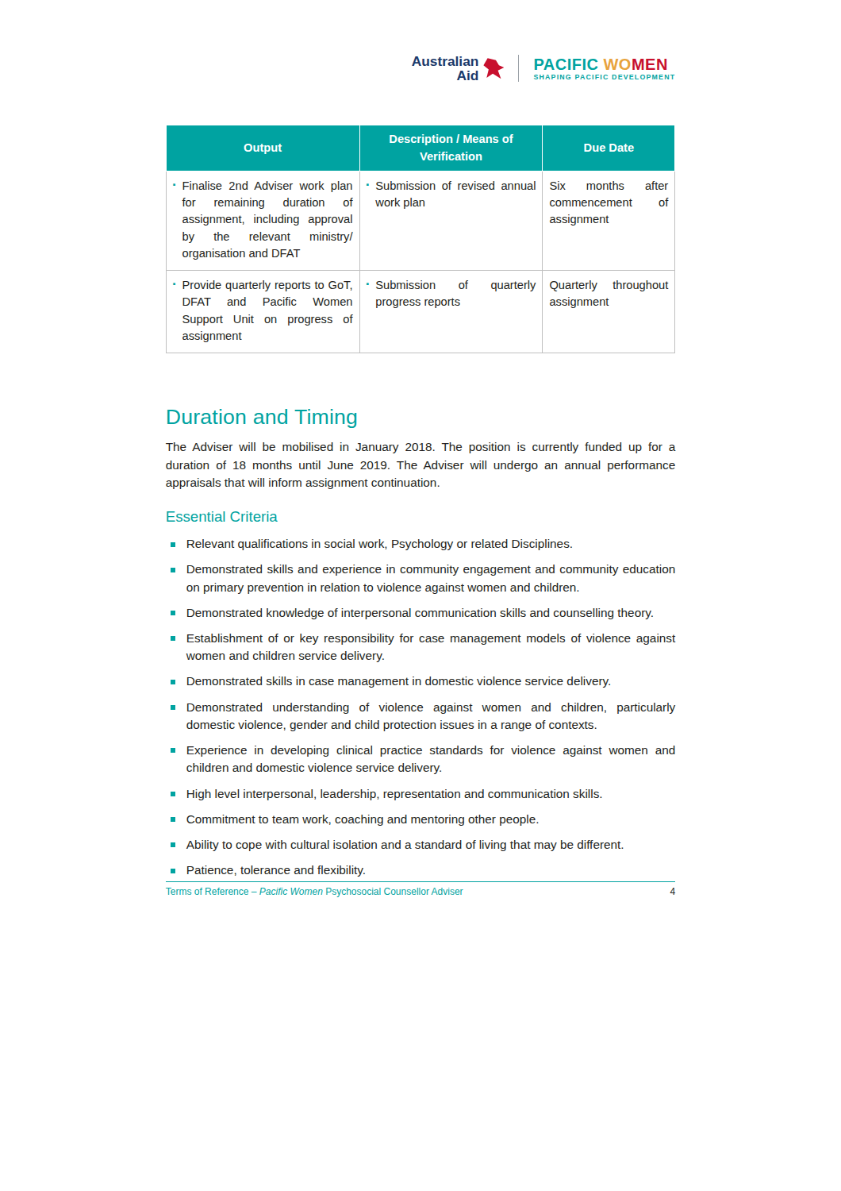Australian
Aid
PACIFIC WO MEN
SHAPING PACIFIC DEVELOPMENT
| Output | Description / Means of Verification | Due Date |
| --- | --- | --- |
| ▪ Finalise 2nd Adviser work plan for remaining duration of assignment, including approval by the relevant ministry/ organisation and DFAT | ▪ Submission of revised annual work plan | Six months after commencement of assignment |
| ▪ Provide quarterly reports to GoT, DFAT and Pacific Women Support Unit on progress of assignment | ▪ Submission of quarterly progress reports | Quarterly throughout assignment |
Duration and Timing
The Adviser will be mobilised in January 2018. The position is currently funded up for a duration of 18 months until June 2019. The Adviser will undergo an annual performance appraisals that will inform assignment continuation.
Essential Criteria
Relevant qualifications in social work, Psychology or related Disciplines.
Demonstrated skills and experience in community engagement and community education on primary prevention in relation to violence against women and children.
Demonstrated knowledge of interpersonal communication skills and counselling theory.
Establishment of or key responsibility for case management models of violence against women and children service delivery.
Demonstrated skills in case management in domestic violence service delivery.
Demonstrated understanding of violence against women and children, particularly domestic violence, gender and child protection issues in a range of contexts.
Experience in developing clinical practice standards for violence against women and children and domestic violence service delivery.
High level interpersonal, leadership, representation and communication skills.
Commitment to team work, coaching and mentoring other people.
Ability to cope with cultural isolation and a standard of living that may be different.
Patience, tolerance and flexibility.
Terms of Reference – Pacific Women Psychosocial Counsellor Adviser
4